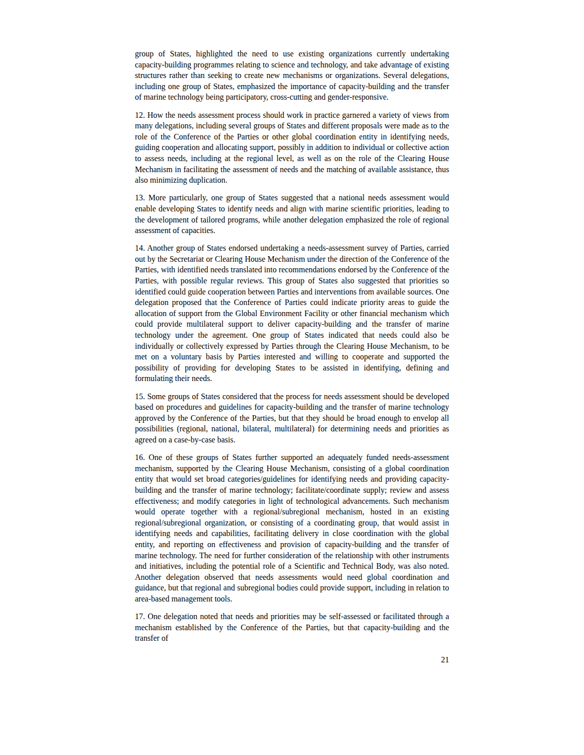group of States, highlighted the need to use existing organizations currently undertaking capacity-building programmes relating to science and technology, and take advantage of existing structures rather than seeking to create new mechanisms or organizations. Several delegations, including one group of States, emphasized the importance of capacity-building and the transfer of marine technology being participatory, cross-cutting and gender-responsive.
12. How the needs assessment process should work in practice garnered a variety of views from many delegations, including several groups of States and different proposals were made as to the role of the Conference of the Parties or other global coordination entity in identifying needs, guiding cooperation and allocating support, possibly in addition to individual or collective action to assess needs, including at the regional level, as well as on the role of the Clearing House Mechanism in facilitating the assessment of needs and the matching of available assistance, thus also minimizing duplication.
13. More particularly, one group of States suggested that a national needs assessment would enable developing States to identify needs and align with marine scientific priorities, leading to the development of tailored programs, while another delegation emphasized the role of regional assessment of capacities.
14. Another group of States endorsed undertaking a needs-assessment survey of Parties, carried out by the Secretariat or Clearing House Mechanism under the direction of the Conference of the Parties, with identified needs translated into recommendations endorsed by the Conference of the Parties, with possible regular reviews. This group of States also suggested that priorities so identified could guide cooperation between Parties and interventions from available sources. One delegation proposed that the Conference of Parties could indicate priority areas to guide the allocation of support from the Global Environment Facility or other financial mechanism which could provide multilateral support to deliver capacity-building and the transfer of marine technology under the agreement. One group of States indicated that needs could also be individually or collectively expressed by Parties through the Clearing House Mechanism, to be met on a voluntary basis by Parties interested and willing to cooperate and supported the possibility of providing for developing States to be assisted in identifying, defining and formulating their needs.
15. Some groups of States considered that the process for needs assessment should be developed based on procedures and guidelines for capacity-building and the transfer of marine technology approved by the Conference of the Parties, but that they should be broad enough to envelop all possibilities (regional, national, bilateral, multilateral) for determining needs and priorities as agreed on a case-by-case basis.
16. One of these groups of States further supported an adequately funded needs-assessment mechanism, supported by the Clearing House Mechanism, consisting of a global coordination entity that would set broad categories/guidelines for identifying needs and providing capacity-building and the transfer of marine technology; facilitate/coordinate supply; review and assess effectiveness; and modify categories in light of technological advancements. Such mechanism would operate together with a regional/subregional mechanism, hosted in an existing regional/subregional organization, or consisting of a coordinating group, that would assist in identifying needs and capabilities, facilitating delivery in close coordination with the global entity, and reporting on effectiveness and provision of capacity-building and the transfer of marine technology. The need for further consideration of the relationship with other instruments and initiatives, including the potential role of a Scientific and Technical Body, was also noted. Another delegation observed that needs assessments would need global coordination and guidance, but that regional and subregional bodies could provide support, including in relation to area-based management tools.
17. One delegation noted that needs and priorities may be self-assessed or facilitated through a mechanism established by the Conference of the Parties, but that capacity-building and the transfer of
21